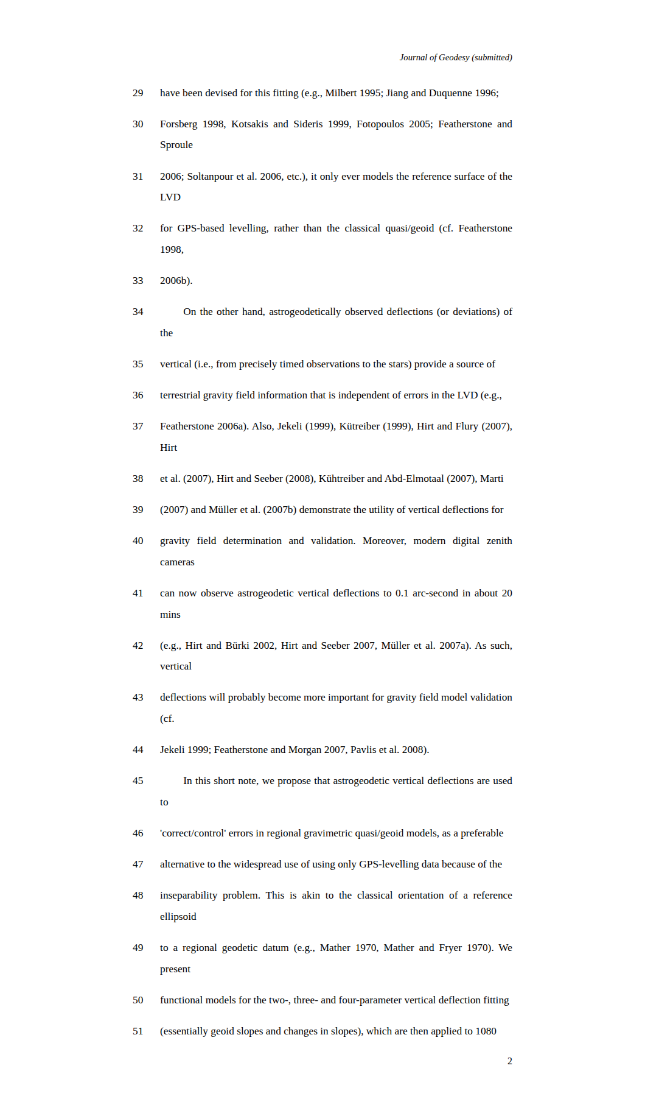Journal of Geodesy (submitted)
29 have been devised for this fitting (e.g., Milbert 1995; Jiang and Duquenne 1996;
30 Forsberg 1998, Kotsakis and Sideris 1999, Fotopoulos 2005; Featherstone and Sproule
312006; Soltanpour et al. 2006, etc.), it only ever models the reference surface of the LVD
32 for GPS-based levelling, rather than the classical quasi/geoid (cf. Featherstone 1998,
332006b).
34 On the other hand, astrogeodetically observed deflections (or deviations) of the
35 vertical (i.e., from precisely timed observations to the stars) provide a source of
36 terrestrial gravity field information that is independent of errors in the LVD (e.g.,
37 Featherstone 2006a). Also, Jekeli (1999), Kütreiber (1999), Hirt and Flury (2007), Hirt
38 et al. (2007), Hirt and Seeber (2008), Kühtreiber and Abd-Elmotaal (2007), Marti
39(2007) and Müller et al. (2007b) demonstrate the utility of vertical deflections for
40 gravity field determination and validation. Moreover, modern digital zenith cameras
41 can now observe astrogeodetic vertical deflections to 0.1 arc-second in about 20 mins
42(e.g., Hirt and Bürki 2002, Hirt and Seeber 2007, Müller et al. 2007a). As such, vertical
43 deflections will probably become more important for gravity field model validation (cf.
44 Jekeli 1999; Featherstone and Morgan 2007, Pavlis et al. 2008).
45 In this short note, we propose that astrogeodetic vertical deflections are used to
46'correct/control' errors in regional gravimetric quasi/geoid models, as a preferable
47 alternative to the widespread use of using only GPS-levelling data because of the
48 inseparability problem. This is akin to the classical orientation of a reference ellipsoid
49 to a regional geodetic datum (e.g., Mather 1970, Mather and Fryer 1970). We present
50 functional models for the two-, three- and four-parameter vertical deflection fitting
51(essentially geoid slopes and changes in slopes), which are then applied to 1080
2